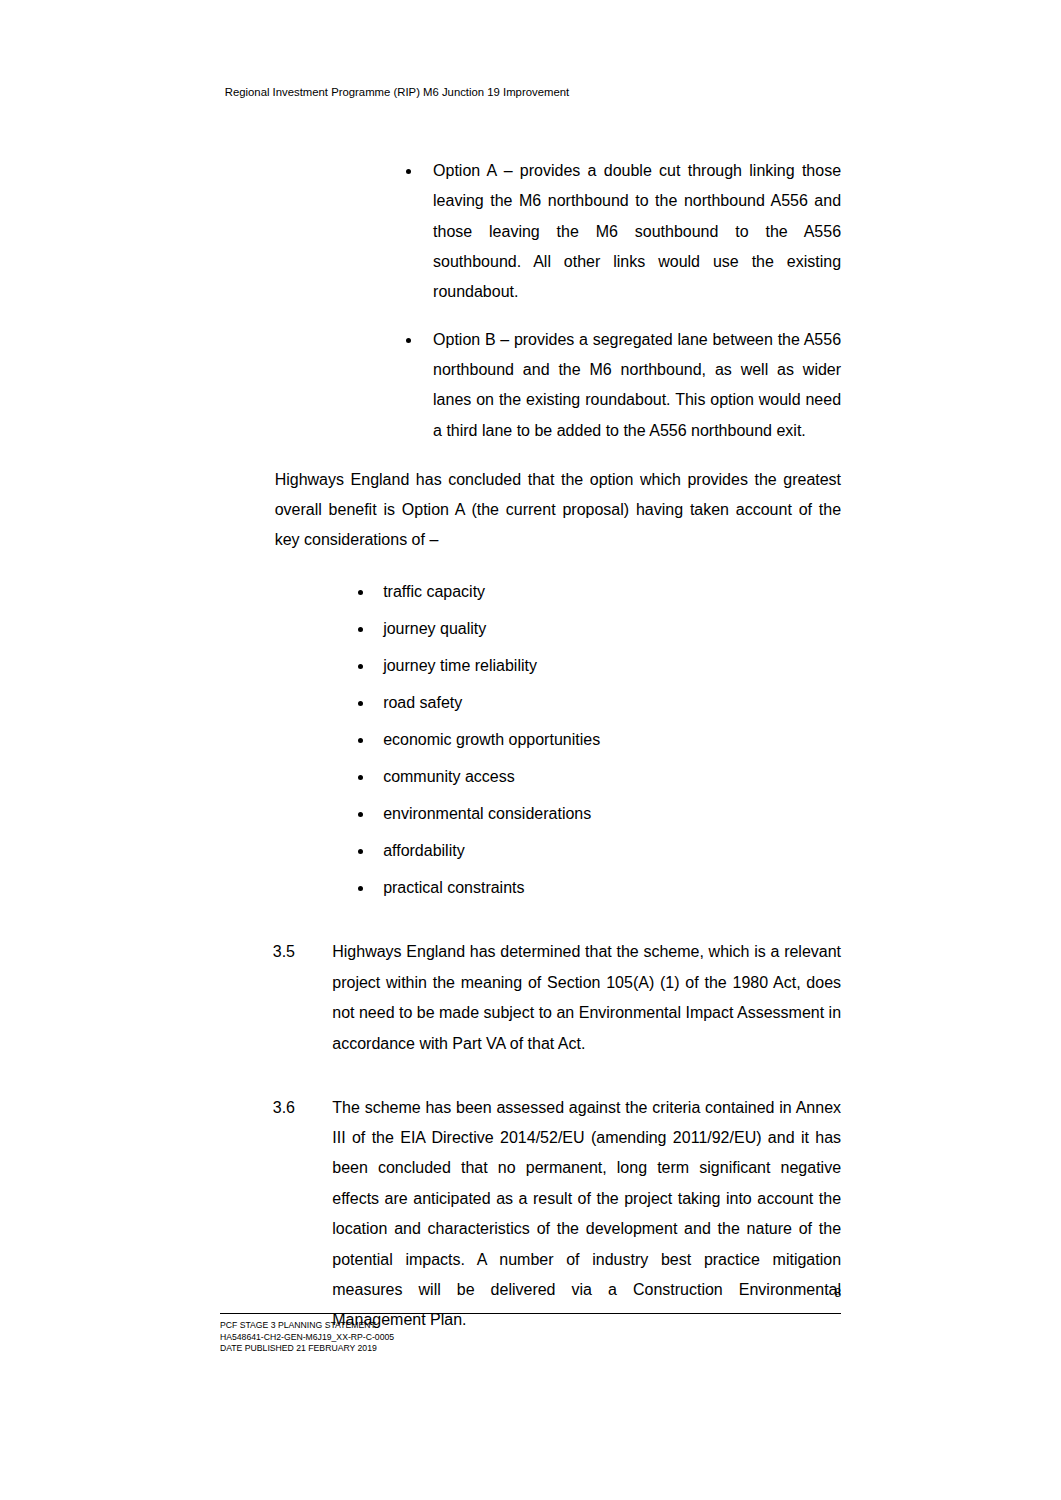Regional Investment Programme (RIP) M6 Junction 19 Improvement
Option A – provides a double cut through linking those leaving the M6 northbound to the northbound A556 and those leaving the M6 southbound to the A556 southbound. All other links would use the existing roundabout.
Option B – provides a segregated lane between the A556 northbound and the M6 northbound, as well as wider lanes on the existing roundabout. This option would need a third lane to be added to the A556 northbound exit.
Highways England has concluded that the option which provides the greatest overall benefit is Option A (the current proposal) having taken account of the key considerations of –
traffic capacity
journey quality
journey time reliability
road safety
economic growth opportunities
community access
environmental considerations
affordability
practical constraints
3.5
Highways England has determined that the scheme, which is a relevant project within the meaning of Section 105(A) (1) of the 1980 Act, does not need to be made subject to an Environmental Impact Assessment in accordance with Part VA of that Act.
3.6
The scheme has been assessed against the criteria contained in Annex III of the EIA Directive 2014/52/EU (amending 2011/92/EU) and it has been concluded that no permanent, long term significant negative effects are anticipated as a result of the project taking into account the location and characteristics of the development and the nature of the potential impacts. A number of industry best practice mitigation measures will be delivered via a Construction Environmental Management Plan.
8
PCF STAGE 3 PLANNING STATEMENT
HA548641-CH2-GEN-M6J19_XX-RP-C-0005
DATE PUBLISHED 21 FEBRUARY 2019